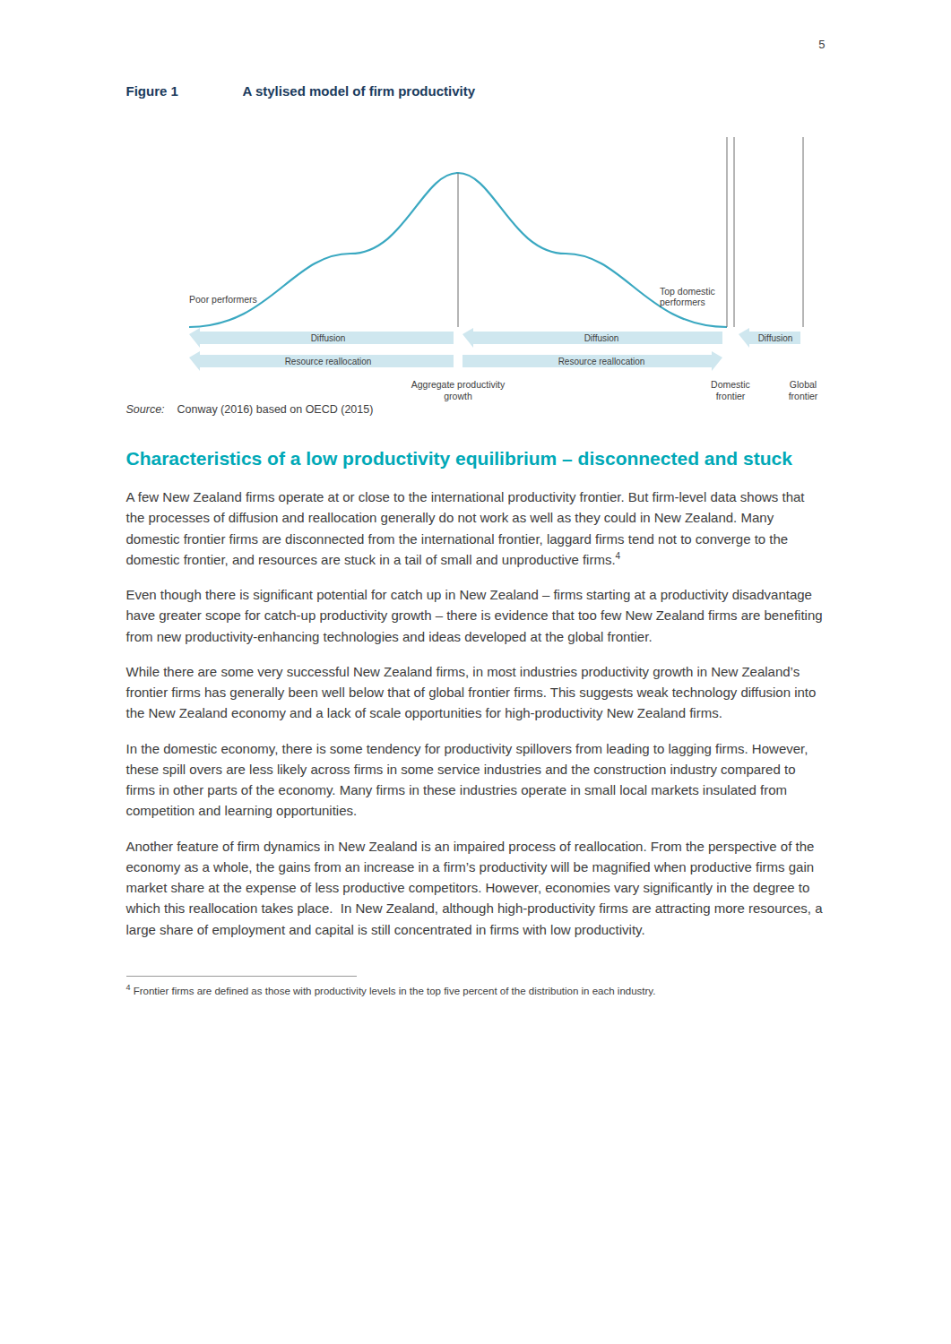5
Figure 1 A stylised model of firm productivity
Poor performers Top domestic performers Diffusion Diffusion Diffusion Resource reallocation Resource reallocation Aggregate productivity growth Domestic frontier Global frontier
Source: Conway (2016) based on OECD (2015)
Characteristics of a low productivity equilibrium – disconnected and stuck
A few New Zealand firms operate at or close to the international productivity frontier. But firm-level data shows that the processes of diffusion and reallocation generally do not work as well as they could in New Zealand. Many domestic frontier firms are disconnected from the international frontier, laggard firms tend not to converge to the domestic frontier, and resources are stuck in a tail of small and unproductive firms.4
Even though there is significant potential for catch up in New Zealand – firms starting at a productivity disadvantage have greater scope for catch-up productivity growth – there is evidence that too few New Zealand firms are benefiting from new productivity-enhancing technologies and ideas developed at the global frontier.
While there are some very successful New Zealand firms, in most industries productivity growth in New Zealand’s frontier firms has generally been well below that of global frontier firms. This suggests weak technology diffusion into the New Zealand economy and a lack of scale opportunities for high-productivity New Zealand firms.
In the domestic economy, there is some tendency for productivity spillovers from leading to lagging firms. However, these spill overs are less likely across firms in some service industries and the construction industry compared to firms in other parts of the economy. Many firms in these industries operate in small local markets insulated from competition and learning opportunities.
Another feature of firm dynamics in New Zealand is an impaired process of reallocation. From the perspective of the economy as a whole, the gains from an increase in a firm’s productivity will be magnified when productive firms gain market share at the expense of less productive competitors. However, economies vary significantly in the degree to which this reallocation takes place. In New Zealand, although high-productivity firms are attracting more resources, a large share of employment and capital is still concentrated in firms with low productivity.
4 Frontier firms are defined as those with productivity levels in the top five percent of the distribution in each industry.